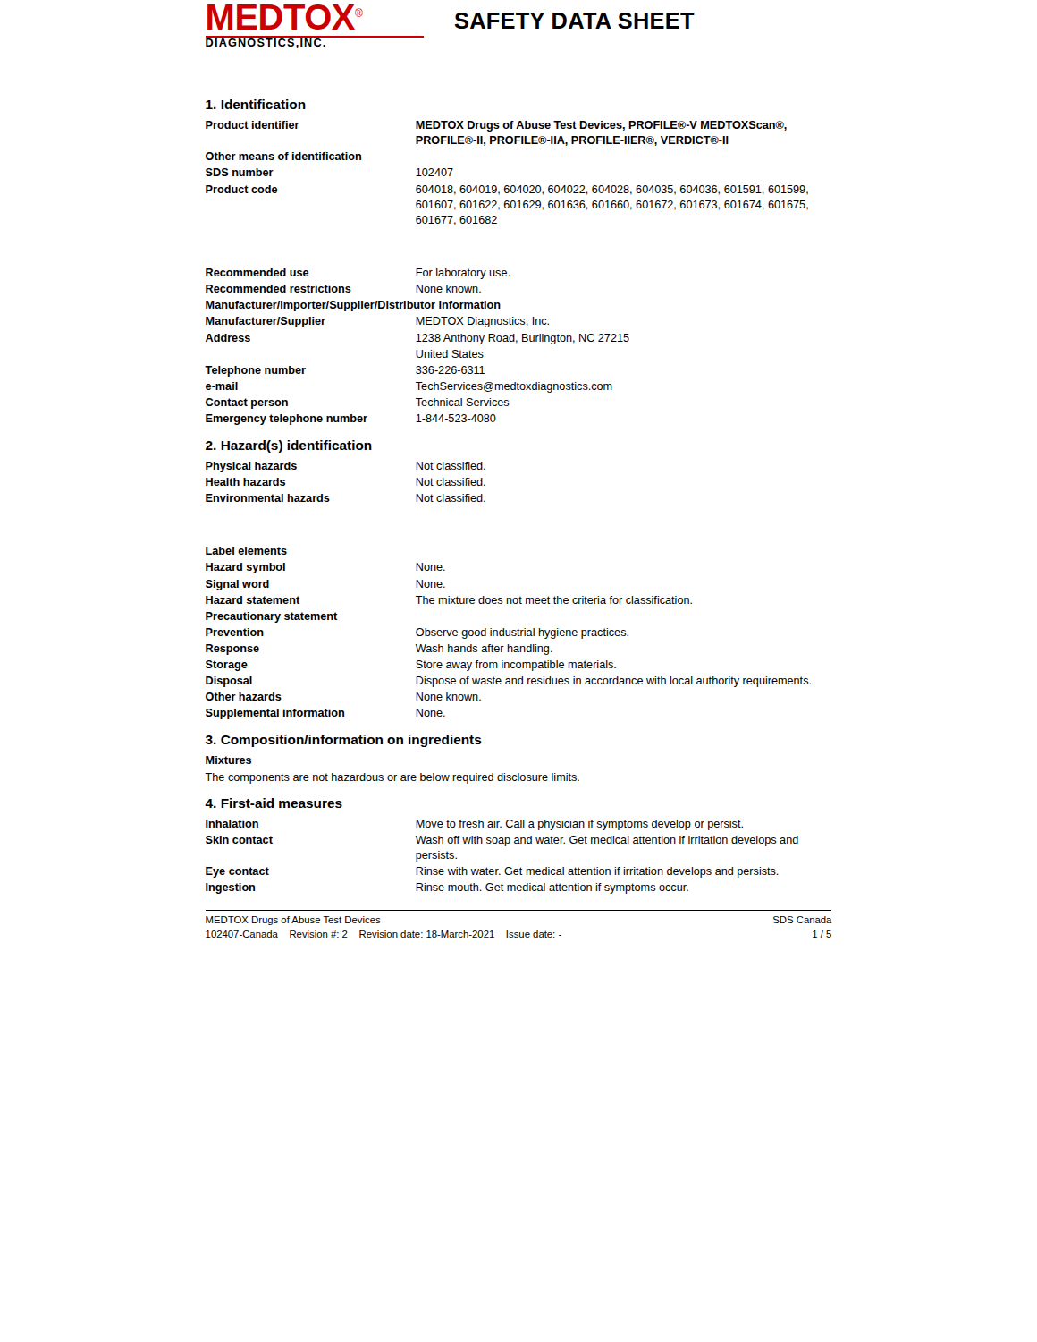MEDTOX®
DIAGNOSTICS,INC.
SAFETY DATA SHEET
1. Identification
| Product identifier | MEDTOX Drugs of Abuse Test Devices, PROFILE®-V MEDTOXScan®, PROFILE®-II, PROFILE®-IIA, PROFILE-IIER®, VERDICT®-II |
| Other means of identification | |
| SDS number | 102407 |
| Product code | 604018, 604019, 604020, 604022, 604028, 604035, 604036, 601591, 601599, 601607, 601622, 601629, 601636, 601660, 601672, 601673, 601674, 601675, 601677, 601682 |
| Recommended use | For laboratory use. |
| Recommended restrictions | None known. |
| Manufacturer/Importer/Supplier/Distributor information |
| Manufacturer/Supplier | MEDTOX Diagnostics, Inc. |
| Address | 1238 Anthony Road, Burlington, NC 27215 |
| | United States |
| Telephone number | 336-226-6311 |
| e-mail | TechServices@medtoxdiagnostics.com |
| Contact person | Technical Services |
| Emergency telephone number | 1-844-523-4080 |
2. Hazard(s) identification
| Physical hazards | Not classified. |
| Health hazards | Not classified. |
| Environmental hazards | Not classified. |
| Label elements | |
| Hazard symbol | None. |
| Signal word | None. |
| Hazard statement | The mixture does not meet the criteria for classification. |
| Precautionary statement | |
| Prevention | Observe good industrial hygiene practices. |
| Response | Wash hands after handling. |
| Storage | Store away from incompatible materials. |
| Disposal | Dispose of waste and residues in accordance with local authority requirements. |
| Other hazards | None known. |
| Supplemental information | None. |
3. Composition/information on ingredients
Mixtures
The components are not hazardous or are below required disclosure limits.
4. First-aid measures
| Inhalation | Move to fresh air. Call a physician if symptoms develop or persist. |
| Skin contact | Wash off with soap and water. Get medical attention if irritation develops and persists. |
| Eye contact | Rinse with water. Get medical attention if irritation develops and persists. |
| Ingestion | Rinse mouth. Get medical attention if symptoms occur. |
MEDTOX Drugs of Abuse Test Devices SDS Canada
102407-Canada Revision #: 2 Revision date: 18-March-2021 Issue date: - 1 / 5